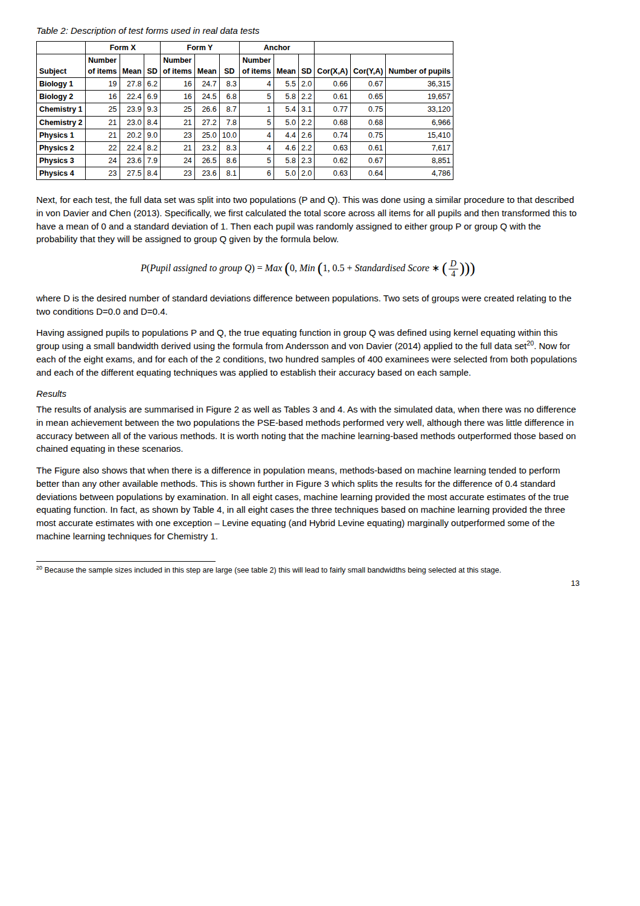Table 2: Description of test forms used in real data tests
| | Form X | Form Y | Anchor | | | |
| --- | --- | --- | --- | --- | --- | --- |
| Subject | Number of items | Mean | SD | Number of items | Mean | SD | Number of items | Mean | SD | Cor(X,A) | Cor(Y,A) | Number of pupils |
| Biology 1 | 19 | 27.8 | 6.2 | 16 | 24.7 | 8.3 | 4 | 5.5 | 2.0 | 0.66 | 0.67 | 36,315 |
| Biology 2 | 16 | 22.4 | 6.9 | 16 | 24.5 | 6.8 | 5 | 5.8 | 2.2 | 0.61 | 0.65 | 19,657 |
| Chemistry 1 | 25 | 23.9 | 9.3 | 25 | 26.6 | 8.7 | 1 | 5.4 | 3.1 | 0.77 | 0.75 | 33,120 |
| Chemistry 2 | 21 | 23.0 | 8.4 | 21 | 27.2 | 7.8 | 5 | 5.0 | 2.2 | 0.68 | 0.68 | 6,966 |
| Physics 1 | 21 | 20.2 | 9.0 | 23 | 25.0 | 10.0 | 4 | 4.4 | 2.6 | 0.74 | 0.75 | 15,410 |
| Physics 2 | 22 | 22.4 | 8.2 | 21 | 23.2 | 8.3 | 4 | 4.6 | 2.2 | 0.63 | 0.61 | 7,617 |
| Physics 3 | 24 | 23.6 | 7.9 | 24 | 26.5 | 8.6 | 5 | 5.8 | 2.3 | 0.62 | 0.67 | 8,851 |
| Physics 4 | 23 | 27.5 | 8.4 | 23 | 23.6 | 8.1 | 6 | 5.0 | 2.0 | 0.63 | 0.64 | 4,786 |
Next, for each test, the full data set was split into two populations (P and Q). This was done using a similar procedure to that described in von Davier and Chen (2013). Specifically, we first calculated the total score across all items for all pupils and then transformed this to have a mean of 0 and a standard deviation of 1. Then each pupil was randomly assigned to either group P or group Q with the probability that they will be assigned to group Q given by the formula below.
P(Pupil assigned to group Q) = Max (0, Min (1, 0.5 + Standardised Score ∗ (D 4)))
where D is the desired number of standard deviations difference between populations. Two sets of groups were created relating to the two conditions D=0.0 and D=0.4.
Having assigned pupils to populations P and Q, the true equating function in group Q was defined using kernel equating within this group using a small bandwidth derived using the formula from Andersson and von Davier (2014) applied to the full data set20. Now for each of the eight exams, and for each of the 2 conditions, two hundred samples of 400 examinees were selected from both populations and each of the different equating techniques was applied to establish their accuracy based on each sample.
Results
The results of analysis are summarised in Figure 2 as well as Tables 3 and 4. As with the simulated data, when there was no difference in mean achievement between the two populations the PSE-based methods performed very well, although there was little difference in accuracy between all of the various methods. It is worth noting that the machine learning-based methods outperformed those based on chained equating in these scenarios.
The Figure also shows that when there is a difference in population means, methods-based on machine learning tended to perform better than any other available methods. This is shown further in Figure 3 which splits the results for the difference of 0.4 standard deviations between populations by examination. In all eight cases, machine learning provided the most accurate estimates of the true equating function. In fact, as shown by Table 4, in all eight cases the three techniques based on machine learning provided the three most accurate estimates with one exception – Levine equating (and Hybrid Levine equating) marginally outperformed some of the machine learning techniques for Chemistry 1.
20 Because the sample sizes included in this step are large (see table 2) this will lead to fairly small bandwidths being selected at this stage.
13